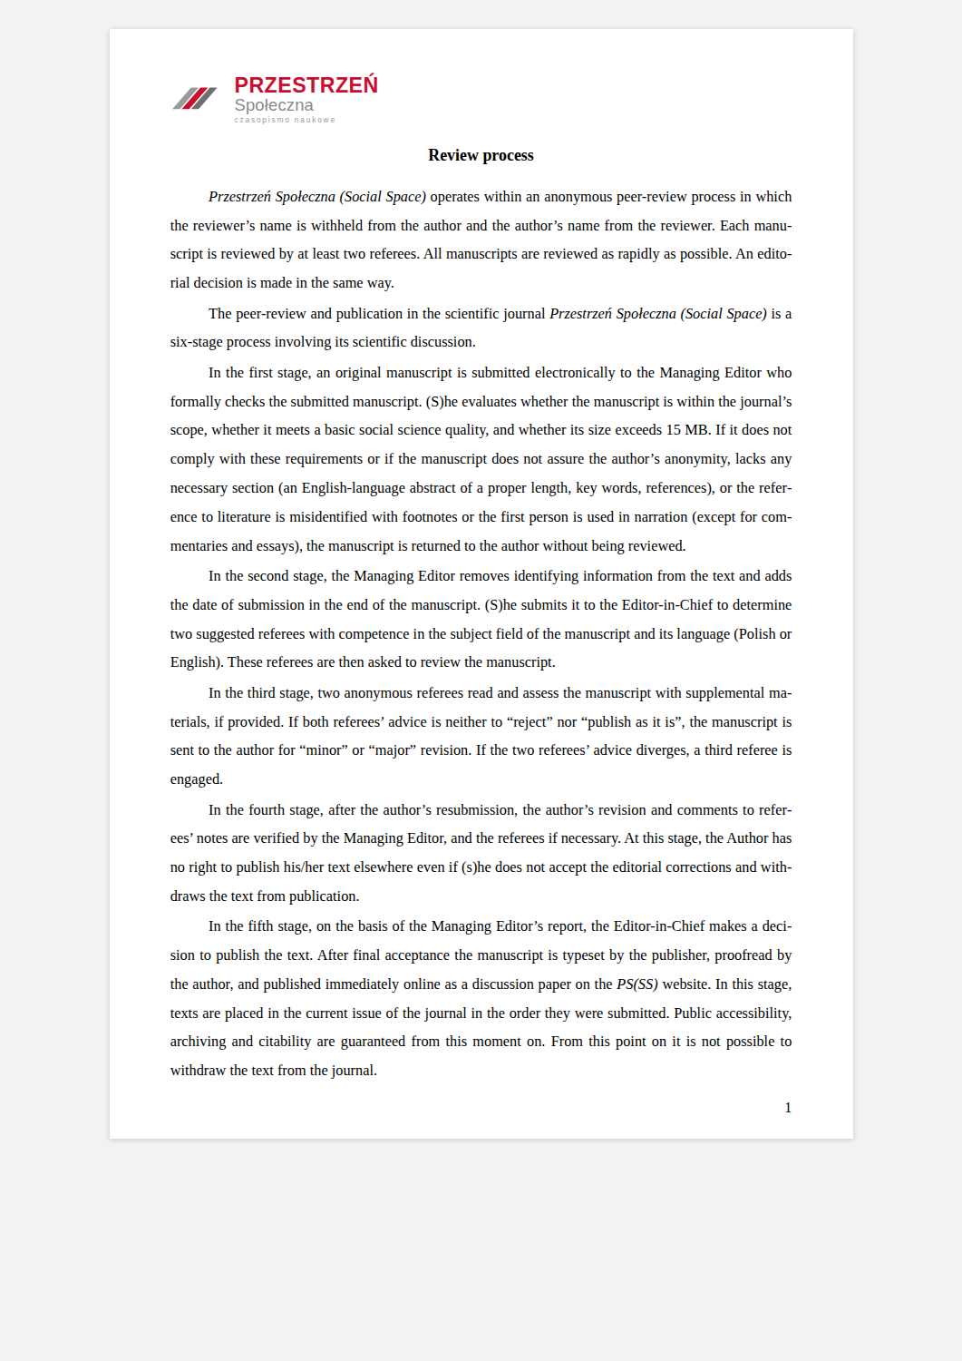PRZESTRZEŃ Społeczna czasopismo naukowe
Review process
Przestrzeń Społeczna (Social Space) operates within an anonymous peer-review process in which the reviewer’s name is withheld from the author and the author’s name from the reviewer. Each manuscript is reviewed by at least two referees. All manuscripts are reviewed as rapidly as possible. An editorial decision is made in the same way.
The peer-review and publication in the scientific journal Przestrzeń Społeczna (Social Space) is a six-stage process involving its scientific discussion.
In the first stage, an original manuscript is submitted electronically to the Managing Editor who formally checks the submitted manuscript. (S)he evaluates whether the manuscript is within the journal’s scope, whether it meets a basic social science quality, and whether its size exceeds 15 MB. If it does not comply with these requirements or if the manuscript does not assure the author’s anonymity, lacks any necessary section (an English-language abstract of a proper length, key words, references), or the reference to literature is misidentified with footnotes or the first person is used in narration (except for commentaries and essays), the manuscript is returned to the author without being reviewed.
In the second stage, the Managing Editor removes identifying information from the text and adds the date of submission in the end of the manuscript. (S)he submits it to the Editor-in-Chief to determine two suggested referees with competence in the subject field of the manuscript and its language (Polish or English). These referees are then asked to review the manuscript.
In the third stage, two anonymous referees read and assess the manuscript with supplemental materials, if provided. If both referees’ advice is neither to “reject” nor “publish as it is”, the manuscript is sent to the author for “minor” or “major” revision. If the two referees’ advice diverges, a third referee is engaged.
In the fourth stage, after the author’s resubmission, the author’s revision and comments to referees’ notes are verified by the Managing Editor, and the referees if necessary. At this stage, the Author has no right to publish his/her text elsewhere even if (s)he does not accept the editorial corrections and withdraws the text from publication.
In the fifth stage, on the basis of the Managing Editor’s report, the Editor-in-Chief makes a decision to publish the text. After final acceptance the manuscript is typeset by the publisher, proofread by the author, and published immediately online as a discussion paper on the PS(SS) website. In this stage, texts are placed in the current issue of the journal in the order they were submitted. Public accessibility, archiving and citability are guaranteed from this moment on. From this point on it is not possible to withdraw the text from the journal.
1